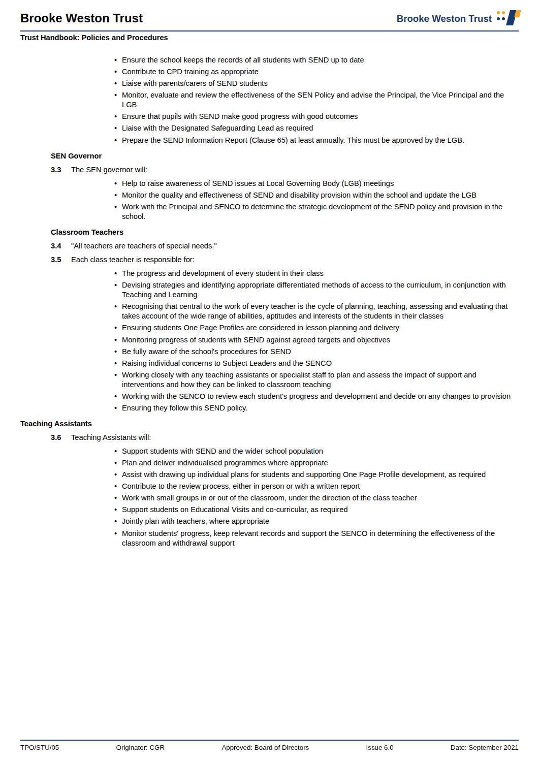Brooke Weston Trust
Brooke Weston Trust
Trust Handbook: Policies and Procedures
Ensure the school keeps the records of all students with SEND up to date
Contribute to CPD training as appropriate
Liaise with parents/carers of SEND students
Monitor, evaluate and review the effectiveness of the SEN Policy and advise the Principal, the Vice Principal and the LGB
Ensure that pupils with SEND make good progress with good outcomes
Liaise with the Designated Safeguarding Lead as required
Prepare the SEND Information Report (Clause 65) at least annually. This must be approved by the LGB.
SEN Governor
3.3 The SEN governor will:
Help to raise awareness of SEND issues at Local Governing Body (LGB) meetings
Monitor the quality and effectiveness of SEND and disability provision within the school and update the LGB
Work with the Principal and SENCO to determine the strategic development of the SEND policy and provision in the school.
Classroom Teachers
3.4"All teachers are teachers of special needs."
3.5 Each class teacher is responsible for:
The progress and development of every student in their class
Devising strategies and identifying appropriate differentiated methods of access to the curriculum, in conjunction with Teaching and Learning
Recognising that central to the work of every teacher is the cycle of planning, teaching, assessing and evaluating that takes account of the wide range of abilities, aptitudes and interests of the students in their classes
Ensuring students One Page Profiles are considered in lesson planning and delivery
Monitoring progress of students with SEND against agreed targets and objectives
Be fully aware of the school's procedures for SEND
Raising individual concerns to Subject Leaders and the SENCO
Working closely with any teaching assistants or specialist staff to plan and assess the impact of support and interventions and how they can be linked to classroom teaching
Working with the SENCO to review each student's progress and development and decide on any changes to provision
Ensuring they follow this SEND policy.
Teaching Assistants
3.6 Teaching Assistants will:
Support students with SEND and the wider school population
Plan and deliver individualised programmes where appropriate
Assist with drawing up individual plans for students and supporting One Page Profile development, as required
Contribute to the review process, either in person or with a written report
Work with small groups in or out of the classroom, under the direction of the class teacher
Support students on Educational Visits and co-curricular, as required
Jointly plan with teachers, where appropriate
Monitor students' progress, keep relevant records and support the SENCO in determining the effectiveness of the classroom and withdrawal support
TPO/STU/05 Originator: CGR Approved: Board of Directors Issue 6.0 Date: September 2021